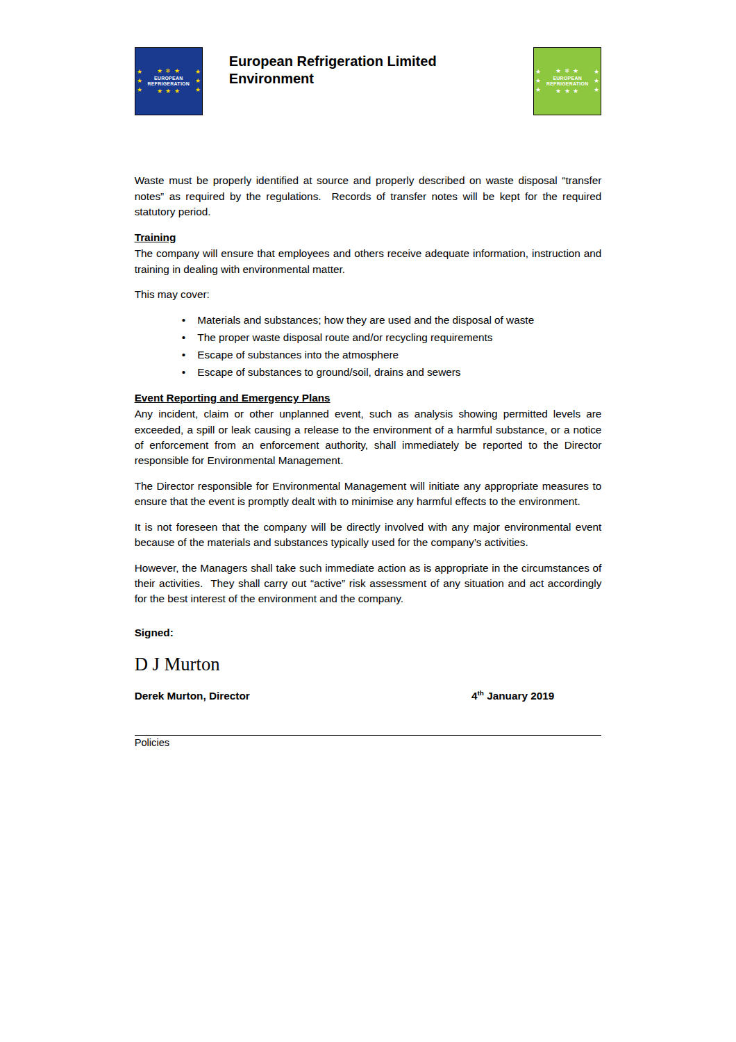★
★
★ ★
★
★ ★ ❄ ★ EUROPEAN
REFRIGERATION ★ ★ ★
European Refrigeration Limited
Environment
★
★
★ ★
★
★ ★ ❄ ★ EUROPEAN
REFRIGERATION ★ ★ ★
Waste must be properly identified at source and properly described on waste disposal “transfer notes” as required by the regulations. Records of transfer notes will be kept for the required statutory period.
Training
The company will ensure that employees and others receive adequate information, instruction and training in dealing with environmental matter.
This may cover:
Materials and substances; how they are used and the disposal of waste
The proper waste disposal route and/or recycling requirements
Escape of substances into the atmosphere
Escape of substances to ground/soil, drains and sewers
Event Reporting and Emergency Plans
Any incident, claim or other unplanned event, such as analysis showing permitted levels are exceeded, a spill or leak causing a release to the environment of a harmful substance, or a notice of enforcement from an enforcement authority, shall immediately be reported to the Director responsible for Environmental Management.
The Director responsible for Environmental Management will initiate any appropriate measures to ensure that the event is promptly dealt with to minimise any harmful effects to the environment.
It is not foreseen that the company will be directly involved with any major environmental event because of the materials and substances typically used for the company’s activities.
However, the Managers shall take such immediate action as is appropriate in the circumstances of their activities. They shall carry out “active” risk assessment of any situation and act accordingly for the best interest of the environment and the company.
Signed:
D J Murton
Derek Murton, Director 4th January 2019
Policies